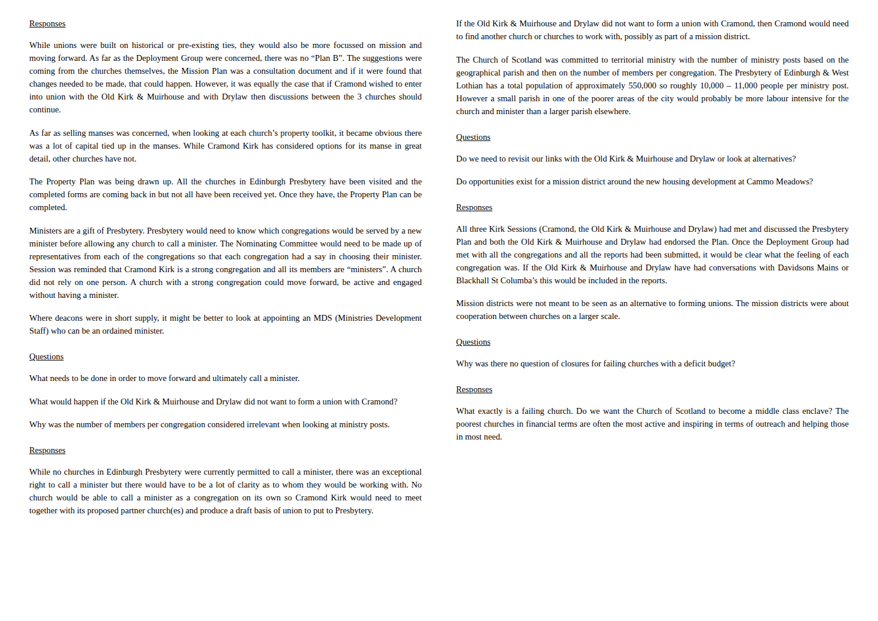Responses
While unions were built on historical or pre-existing ties, they would also be more focussed on mission and moving forward. As far as the Deployment Group were concerned, there was no “Plan B”. The suggestions were coming from the churches themselves, the Mission Plan was a consultation document and if it were found that changes needed to be made, that could happen. However, it was equally the case that if Cramond wished to enter into union with the Old Kirk & Muirhouse and with Drylaw then discussions between the 3 churches should continue.
As far as selling manses was concerned, when looking at each church’s property toolkit, it became obvious there was a lot of capital tied up in the manses. While Cramond Kirk has considered options for its manse in great detail, other churches have not.
The Property Plan was being drawn up. All the churches in Edinburgh Presbytery have been visited and the completed forms are coming back in but not all have been received yet. Once they have, the Property Plan can be completed.
Ministers are a gift of Presbytery. Presbytery would need to know which congregations would be served by a new minister before allowing any church to call a minister. The Nominating Committee would need to be made up of representatives from each of the congregations so that each congregation had a say in choosing their minister. Session was reminded that Cramond Kirk is a strong congregation and all its members are “ministers”. A church did not rely on one person. A church with a strong congregation could move forward, be active and engaged without having a minister.
Where deacons were in short supply, it might be better to look at appointing an MDS (Ministries Development Staff) who can be an ordained minister.
Questions
What needs to be done in order to move forward and ultimately call a minister.
What would happen if the Old Kirk & Muirhouse and Drylaw did not want to form a union with Cramond?
Why was the number of members per congregation considered irrelevant when looking at ministry posts.
Responses
While no churches in Edinburgh Presbytery were currently permitted to call a minister, there was an exceptional right to call a minister but there would have to be a lot of clarity as to whom they would be working with. No church would be able to call a minister as a congregation on its own so Cramond Kirk would need to meet together with its proposed partner church(es) and produce a draft basis of union to put to Presbytery.
If the Old Kirk & Muirhouse and Drylaw did not want to form a union with Cramond, then Cramond would need to find another church or churches to work with, possibly as part of a mission district.
The Church of Scotland was committed to territorial ministry with the number of ministry posts based on the geographical parish and then on the number of members per congregation. The Presbytery of Edinburgh & West Lothian has a total population of approximately 550,000 so roughly 10,000 – 11,000 people per ministry post. However a small parish in one of the poorer areas of the city would probably be more labour intensive for the church and minister than a larger parish elsewhere.
Questions
Do we need to revisit our links with the Old Kirk & Muirhouse and Drylaw or look at alternatives?
Do opportunities exist for a mission district around the new housing development at Cammo Meadows?
Responses
All three Kirk Sessions (Cramond, the Old Kirk & Muirhouse and Drylaw) had met and discussed the Presbytery Plan and both the Old Kirk & Muirhouse and Drylaw had endorsed the Plan. Once the Deployment Group had met with all the congregations and all the reports had been submitted, it would be clear what the feeling of each congregation was. If the Old Kirk & Muirhouse and Drylaw have had conversations with Davidsons Mains or Blackhall St Columba’s this would be included in the reports.
Mission districts were not meant to be seen as an alternative to forming unions. The mission districts were about cooperation between churches on a larger scale.
Questions
Why was there no question of closures for failing churches with a deficit budget?
Responses
What exactly is a failing church. Do we want the Church of Scotland to become a middle class enclave? The poorest churches in financial terms are often the most active and inspiring in terms of outreach and helping those in most need.